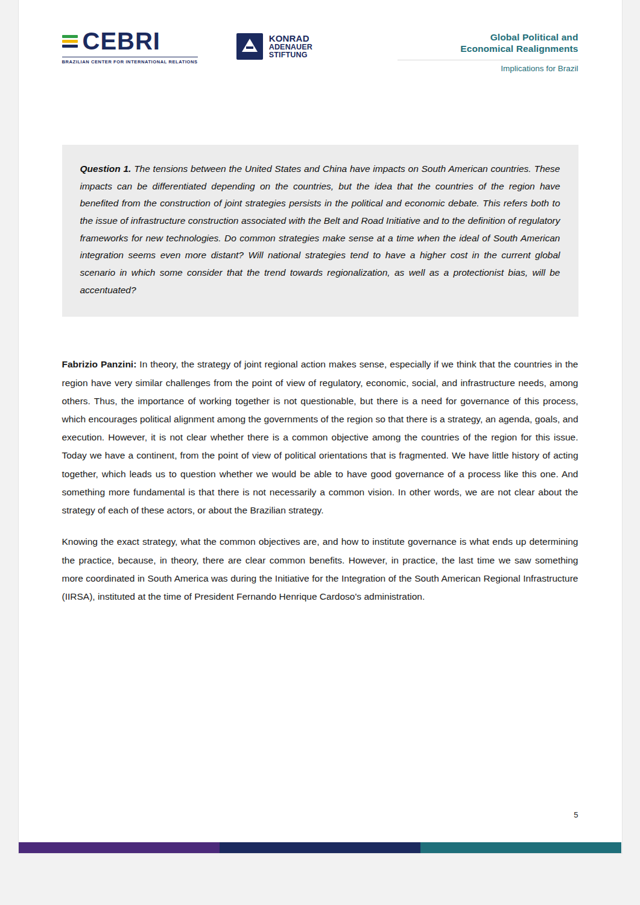CEBRI
Brazilian Center for International Relations
KONRAD ADENAUER STIFTUNG
Global Political and
Economical Realignments
Implications for Brazil
Question 1. The tensions between the United States and China have impacts on South American countries. These impacts can be differentiated depending on the countries, but the idea that the countries of the region have benefited from the construction of joint strategies persists in the political and economic debate. This refers both to the issue of infrastructure construction associated with the Belt and Road Initiative and to the definition of regulatory frameworks for new technologies. Do common strategies make sense at a time when the ideal of South American integration seems even more distant? Will national strategies tend to have a higher cost in the current global scenario in which some consider that the trend towards regionalization, as well as a protectionist bias, will be accentuated?
Fabrizio Panzini: In theory, the strategy of joint regional action makes sense, especially if we think that the countries in the region have very similar challenges from the point of view of regulatory, economic, social, and infrastructure needs, among others. Thus, the importance of working together is not questionable, but there is a need for governance of this process, which encourages political alignment among the governments of the region so that there is a strategy, an agenda, goals, and execution. However, it is not clear whether there is a common objective among the countries of the region for this issue. Today we have a continent, from the point of view of political orientations that is fragmented. We have little history of acting together, which leads us to question whether we would be able to have good governance of a process like this one. And something more fundamental is that there is not necessarily a common vision. In other words, we are not clear about the strategy of each of these actors, or about the Brazilian strategy.
Knowing the exact strategy, what the common objectives are, and how to institute governance is what ends up determining the practice, because, in theory, there are clear common benefits. However, in practice, the last time we saw something more coordinated in South America was during the Initiative for the Integration of the South American Regional Infrastructure (IIRSA), instituted at the time of President Fernando Henrique Cardoso's administration.
5